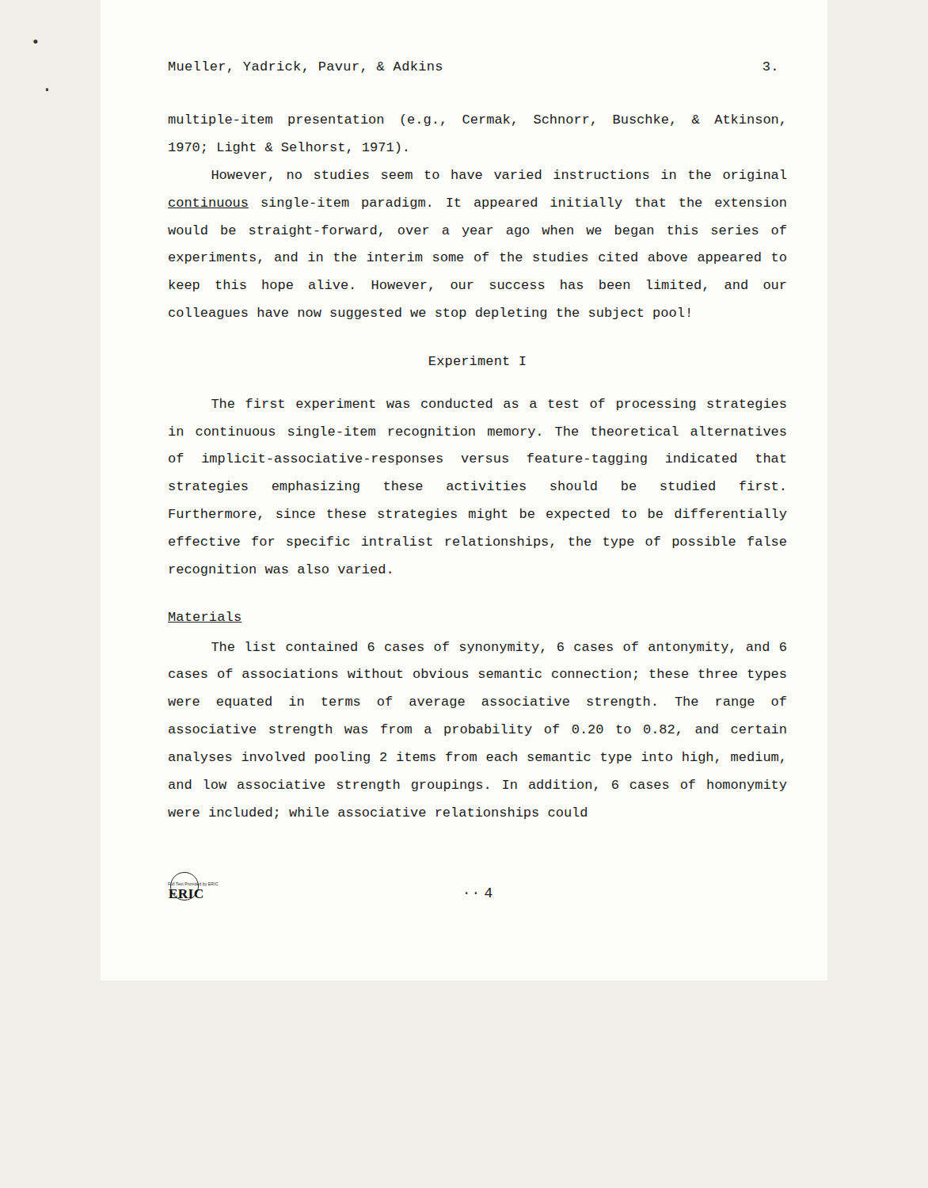• ·
Mueller, Yadrick, Pavur, & Adkins 3.
multiple-item presentation (e.g., Cermak, Schnorr, Buschke, & Atkinson, 1970; Light & Selhorst, 1971).
However, no studies seem to have varied instructions in the original continuous single-item paradigm. It appeared initially that the extension would be straight-forward, over a year ago when we began this series of experiments, and in the interim some of the studies cited above appeared to keep this hope alive. However, our success has been limited, and our colleagues have now suggested we stop depleting the subject pool!
Experiment I
The first experiment was conducted as a test of processing strategies in continuous single-item recognition memory. The theoretical alternatives of implicit-associative-responses versus feature-tagging indicated that strategies emphasizing these activities should be studied first. Furthermore, since these strategies might be expected to be differentially effective for specific intralist relationships, the type of possible false recognition was also varied.
Materials
The list contained 6 cases of synonymity, 6 cases of antonymity, and 6 cases of associations without obvious semantic connection; these three types were equated in terms of average associative strength. The range of associative strength was from a probability of 0.20 to 0.82, and certain analyses involved pooling 2 items from each semantic type into high, medium, and low associative strength groupings. In addition, 6 cases of homonymity were included; while associative relationships could
ERIC
Full Text Provided by ERIC
··4